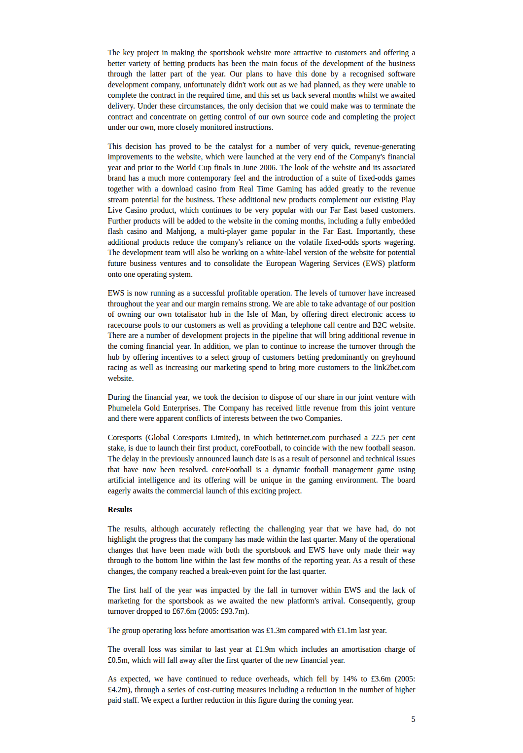The key project in making the sportsbook website more attractive to customers and offering a better variety of betting products has been the main focus of the development of the business through the latter part of the year. Our plans to have this done by a recognised software development company, unfortunately didn't work out as we had planned, as they were unable to complete the contract in the required time, and this set us back several months whilst we awaited delivery. Under these circumstances, the only decision that we could make was to terminate the contract and concentrate on getting control of our own source code and completing the project under our own, more closely monitored instructions.
This decision has proved to be the catalyst for a number of very quick, revenue-generating improvements to the website, which were launched at the very end of the Company's financial year and prior to the World Cup finals in June 2006. The look of the website and its associated brand has a much more contemporary feel and the introduction of a suite of fixed-odds games together with a download casino from Real Time Gaming has added greatly to the revenue stream potential for the business. These additional new products complement our existing Play Live Casino product, which continues to be very popular with our Far East based customers. Further products will be added to the website in the coming months, including a fully embedded flash casino and Mahjong, a multi-player game popular in the Far East. Importantly, these additional products reduce the company's reliance on the volatile fixed-odds sports wagering. The development team will also be working on a white-label version of the website for potential future business ventures and to consolidate the European Wagering Services (EWS) platform onto one operating system.
EWS is now running as a successful profitable operation. The levels of turnover have increased throughout the year and our margin remains strong. We are able to take advantage of our position of owning our own totalisator hub in the Isle of Man, by offering direct electronic access to racecourse pools to our customers as well as providing a telephone call centre and B2C website. There are a number of development projects in the pipeline that will bring additional revenue in the coming financial year. In addition, we plan to continue to increase the turnover through the hub by offering incentives to a select group of customers betting predominantly on greyhound racing as well as increasing our marketing spend to bring more customers to the link2bet.com website.
During the financial year, we took the decision to dispose of our share in our joint venture with Phumelela Gold Enterprises. The Company has received little revenue from this joint venture and there were apparent conflicts of interests between the two Companies.
Coresports (Global Coresports Limited), in which betinternet.com purchased a 22.5 per cent stake, is due to launch their first product, coreFootball, to coincide with the new football season. The delay in the previously announced launch date is as a result of personnel and technical issues that have now been resolved. coreFootball is a dynamic football management game using artificial intelligence and its offering will be unique in the gaming environment. The board eagerly awaits the commercial launch of this exciting project.
Results
The results, although accurately reflecting the challenging year that we have had, do not highlight the progress that the company has made within the last quarter. Many of the operational changes that have been made with both the sportsbook and EWS have only made their way through to the bottom line within the last few months of the reporting year. As a result of these changes, the company reached a break-even point for the last quarter.
The first half of the year was impacted by the fall in turnover within EWS and the lack of marketing for the sportsbook as we awaited the new platform's arrival. Consequently, group turnover dropped to £67.6m (2005: £93.7m).
The group operating loss before amortisation was £1.3m compared with £1.1m last year.
The overall loss was similar to last year at £1.9m which includes an amortisation charge of £0.5m, which will fall away after the first quarter of the new financial year.
As expected, we have continued to reduce overheads, which fell by 14% to £3.6m (2005: £4.2m), through a series of cost-cutting measures including a reduction in the number of higher paid staff. We expect a further reduction in this figure during the coming year.
5